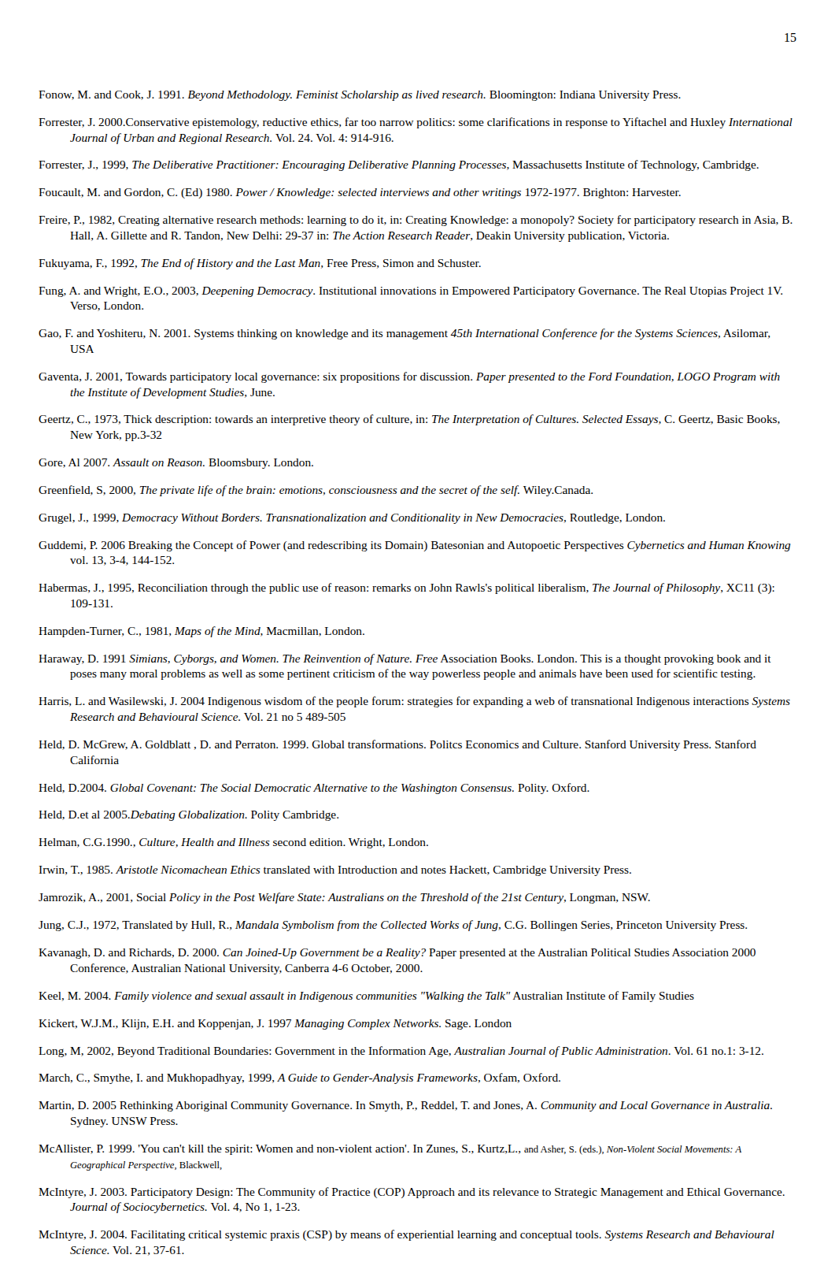15
Fonow, M. and Cook, J. 1991. Beyond Methodology. Feminist Scholarship as lived research. Bloomington: Indiana University Press.
Forrester, J. 2000.Conservative epistemology, reductive ethics, far too narrow politics: some clarifications in response to Yiftachel and Huxley International Journal of Urban and Regional Research. Vol. 24. Vol. 4: 914-916.
Forrester, J., 1999, The Deliberative Practitioner: Encouraging Deliberative Planning Processes, Massachusetts Institute of Technology, Cambridge.
Foucault, M. and Gordon, C. (Ed) 1980. Power / Knowledge: selected interviews and other writings 1972-1977. Brighton: Harvester.
Freire, P., 1982, Creating alternative research methods: learning to do it, in: Creating Knowledge: a monopoly? Society for participatory research in Asia, B. Hall, A. Gillette and R. Tandon, New Delhi: 29-37 in: The Action Research Reader, Deakin University publication, Victoria.
Fukuyama, F., 1992, The End of History and the Last Man, Free Press, Simon and Schuster.
Fung, A. and Wright, E.O., 2003, Deepening Democracy. Institutional innovations in Empowered Participatory Governance. The Real Utopias Project 1V. Verso, London.
Gao, F. and Yoshiteru, N. 2001. Systems thinking on knowledge and its management 45th International Conference for the Systems Sciences, Asilomar, USA
Gaventa, J. 2001, Towards participatory local governance: six propositions for discussion. Paper presented to the Ford Foundation, LOGO Program with the Institute of Development Studies, June.
Geertz, C., 1973, Thick description: towards an interpretive theory of culture, in: The Interpretation of Cultures. Selected Essays, C. Geertz, Basic Books, New York, pp.3-32
Gore, Al 2007. Assault on Reason. Bloomsbury. London.
Greenfield, S, 2000, The private life of the brain: emotions, consciousness and the secret of the self. Wiley.Canada.
Grugel, J., 1999, Democracy Without Borders. Transnationalization and Conditionality in New Democracies, Routledge, London.
Guddemi, P. 2006 Breaking the Concept of Power (and redescribing its Domain) Batesonian and Autopoetic Perspectives Cybernetics and Human Knowing vol. 13, 3-4, 144-152.
Habermas, J., 1995, Reconciliation through the public use of reason: remarks on John Rawls's political liberalism, The Journal of Philosophy, XC11 (3): 109-131.
Hampden-Turner, C., 1981, Maps of the Mind, Macmillan, London.
Haraway, D. 1991 Simians, Cyborgs, and Women. The Reinvention of Nature. Free Association Books. London. This is a thought provoking book and it poses many moral problems as well as some pertinent criticism of the way powerless people and animals have been used for scientific testing.
Harris, L. and Wasilewski, J. 2004 Indigenous wisdom of the people forum: strategies for expanding a web of transnational Indigenous interactions Systems Research and Behavioural Science. Vol. 21 no 5 489-505
Held, D. McGrew, A. Goldblatt , D. and Perraton. 1999. Global transformations. Politcs Economics and Culture. Stanford University Press. Stanford California
Held, D.2004. Global Covenant: The Social Democratic Alternative to the Washington Consensus. Polity. Oxford.
Held, D.et al 2005.Debating Globalization. Polity Cambridge.
Helman, C.G.1990., Culture, Health and Illness second edition. Wright, London.
Irwin, T., 1985. Aristotle Nicomachean Ethics translated with Introduction and notes Hackett, Cambridge University Press.
Jamrozik, A., 2001, Social Policy in the Post Welfare State: Australians on the Threshold of the 21st Century, Longman, NSW.
Jung, C.J., 1972, Translated by Hull, R., Mandala Symbolism from the Collected Works of Jung, C.G. Bollingen Series, Princeton University Press.
Kavanagh, D. and Richards, D. 2000. Can Joined-Up Government be a Reality? Paper presented at the Australian Political Studies Association 2000 Conference, Australian National University, Canberra 4-6 October, 2000.
Keel, M. 2004. Family violence and sexual assault in Indigenous communities "Walking the Talk" Australian Institute of Family Studies
Kickert, W.J.M., Klijn, E.H. and Koppenjan, J. 1997 Managing Complex Networks. Sage. London
Long, M, 2002, Beyond Traditional Boundaries: Government in the Information Age, Australian Journal of Public Administration. Vol. 61 no.1: 3-12.
March, C., Smythe, I. and Mukhopadhyay, 1999, A Guide to Gender-Analysis Frameworks, Oxfam, Oxford.
Martin, D. 2005 Rethinking Aboriginal Community Governance. In Smyth, P., Reddel, T. and Jones, A. Community and Local Governance in Australia. Sydney. UNSW Press.
McAllister, P. 1999. 'You can't kill the spirit: Women and non-violent action'. In Zunes, S., Kurtz,L., and Asher, S. (eds.), Non-Violent Social Movements: A Geographical Perspective, Blackwell,
McIntyre, J. 2003. Participatory Design: The Community of Practice (COP) Approach and its relevance to Strategic Management and Ethical Governance. Journal of Sociocybernetics. Vol. 4, No 1, 1-23.
McIntyre, J. 2004. Facilitating critical systemic praxis (CSP) by means of experiential learning and conceptual tools. Systems Research and Behavioural Science. Vol. 21, 37-61.